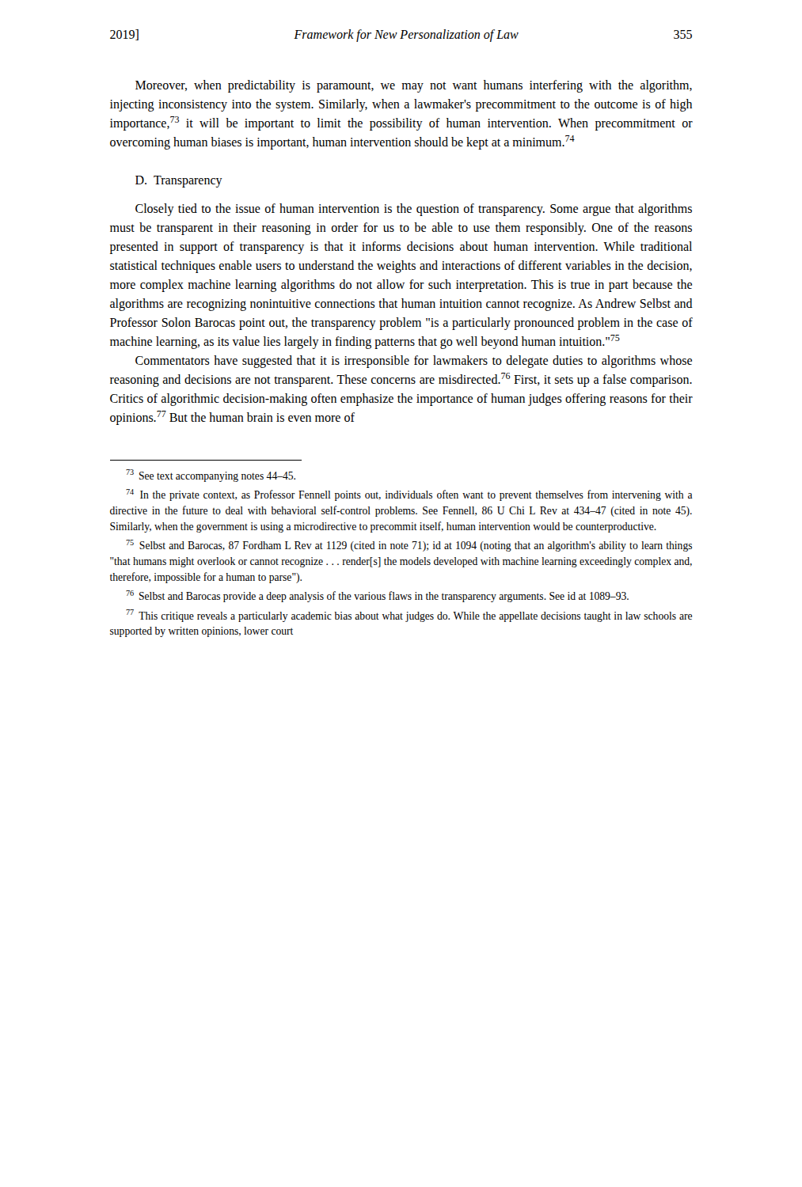2019] Framework for New Personalization of Law 355
Moreover, when predictability is paramount, we may not want humans interfering with the algorithm, injecting inconsistency into the system. Similarly, when a lawmaker's precommitment to the outcome is of high importance,73 it will be important to limit the possibility of human intervention. When precommitment or overcoming human biases is important, human intervention should be kept at a minimum.74
D. Transparency
Closely tied to the issue of human intervention is the question of transparency. Some argue that algorithms must be transparent in their reasoning in order for us to be able to use them responsibly. One of the reasons presented in support of transparency is that it informs decisions about human intervention. While traditional statistical techniques enable users to understand the weights and interactions of different variables in the decision, more complex machine learning algorithms do not allow for such interpretation. This is true in part because the algorithms are recognizing nonintuitive connections that human intuition cannot recognize. As Andrew Selbst and Professor Solon Barocas point out, the transparency problem "is a particularly pronounced problem in the case of machine learning, as its value lies largely in finding patterns that go well beyond human intuition."75
Commentators have suggested that it is irresponsible for lawmakers to delegate duties to algorithms whose reasoning and decisions are not transparent. These concerns are misdirected.76 First, it sets up a false comparison. Critics of algorithmic decision-making often emphasize the importance of human judges offering reasons for their opinions.77 But the human brain is even more of
73 See text accompanying notes 44–45.
74 In the private context, as Professor Fennell points out, individuals often want to prevent themselves from intervening with a directive in the future to deal with behavioral self-control problems. See Fennell, 86 U Chi L Rev at 434–47 (cited in note 45). Similarly, when the government is using a microdirective to precommit itself, human intervention would be counterproductive.
75 Selbst and Barocas, 87 Fordham L Rev at 1129 (cited in note 71); id at 1094 (noting that an algorithm's ability to learn things "that humans might overlook or cannot recognize . . . render[s] the models developed with machine learning exceedingly complex and, therefore, impossible for a human to parse").
76 Selbst and Barocas provide a deep analysis of the various flaws in the transparency arguments. See id at 1089–93.
77 This critique reveals a particularly academic bias about what judges do. While the appellate decisions taught in law schools are supported by written opinions, lower court